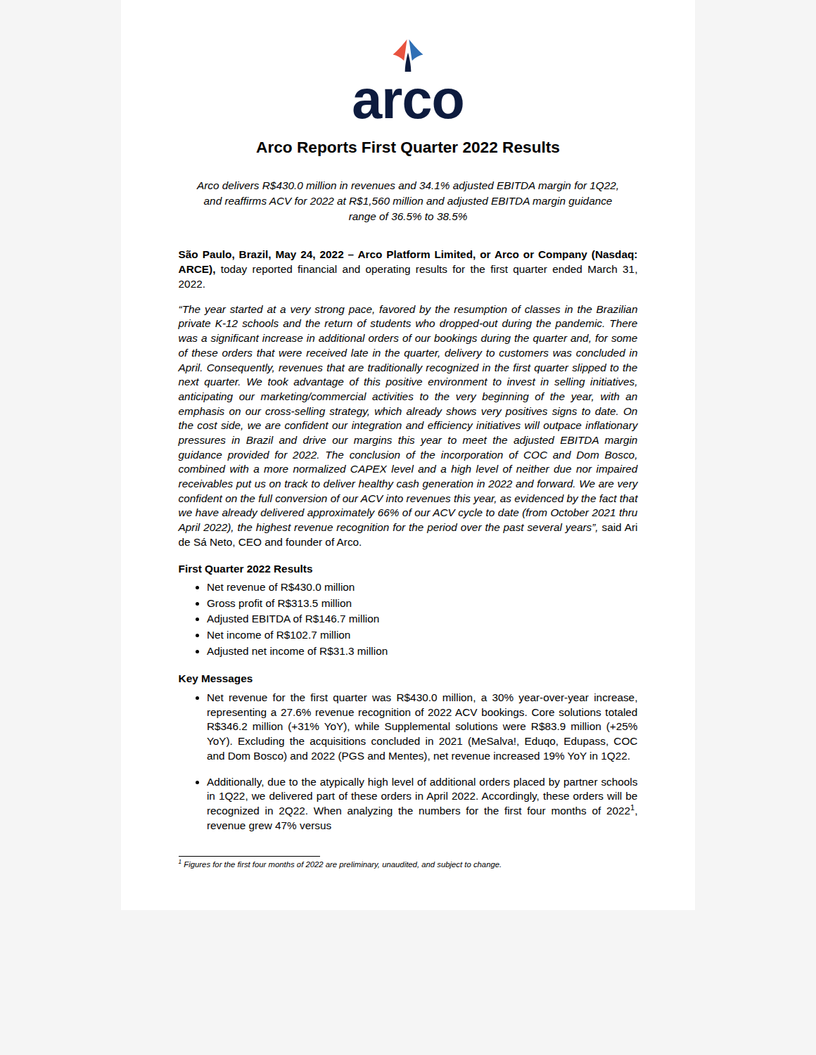arco
Arco Reports First Quarter 2022 Results
Arco delivers R$430.0 million in revenues and 34.1% adjusted EBITDA margin for 1Q22, and reaffirms ACV for 2022 at R$1,560 million and adjusted EBITDA margin guidance range of 36.5% to 38.5%
São Paulo, Brazil, May 24, 2022 – Arco Platform Limited, or Arco or Company (Nasdaq: ARCE), today reported financial and operating results for the first quarter ended March 31, 2022.
“The year started at a very strong pace, favored by the resumption of classes in the Brazilian private K-12 schools and the return of students who dropped-out during the pandemic. There was a significant increase in additional orders of our bookings during the quarter and, for some of these orders that were received late in the quarter, delivery to customers was concluded in April. Consequently, revenues that are traditionally recognized in the first quarter slipped to the next quarter. We took advantage of this positive environment to invest in selling initiatives, anticipating our marketing/commercial activities to the very beginning of the year, with an emphasis on our cross-selling strategy, which already shows very positives signs to date. On the cost side, we are confident our integration and efficiency initiatives will outpace inflationary pressures in Brazil and drive our margins this year to meet the adjusted EBITDA margin guidance provided for 2022. The conclusion of the incorporation of COC and Dom Bosco, combined with a more normalized CAPEX level and a high level of neither due nor impaired receivables put us on track to deliver healthy cash generation in 2022 and forward. We are very confident on the full conversion of our ACV into revenues this year, as evidenced by the fact that we have already delivered approximately 66% of our ACV cycle to date (from October 2021 thru April 2022), the highest revenue recognition for the period over the past several years”, said Ari de Sá Neto, CEO and founder of Arco.
First Quarter 2022 Results
Net revenue of R$430.0 million
Gross profit of R$313.5 million
Adjusted EBITDA of R$146.7 million
Net income of R$102.7 million
Adjusted net income of R$31.3 million
Key Messages
Net revenue for the first quarter was R$430.0 million, a 30% year-over-year increase, representing a 27.6% revenue recognition of 2022 ACV bookings. Core solutions totaled R$346.2 million (+31% YoY), while Supplemental solutions were R$83.9 million (+25% YoY). Excluding the acquisitions concluded in 2021 (MeSalva!, Eduqo, Edupass, COC and Dom Bosco) and 2022 (PGS and Mentes), net revenue increased 19% YoY in 1Q22.
Additionally, due to the atypically high level of additional orders placed by partner schools in 1Q22, we delivered part of these orders in April 2022. Accordingly, these orders will be recognized in 2Q22. When analyzing the numbers for the first four months of 20221, revenue grew 47% versus
1 Figures for the first four months of 2022 are preliminary, unaudited, and subject to change.